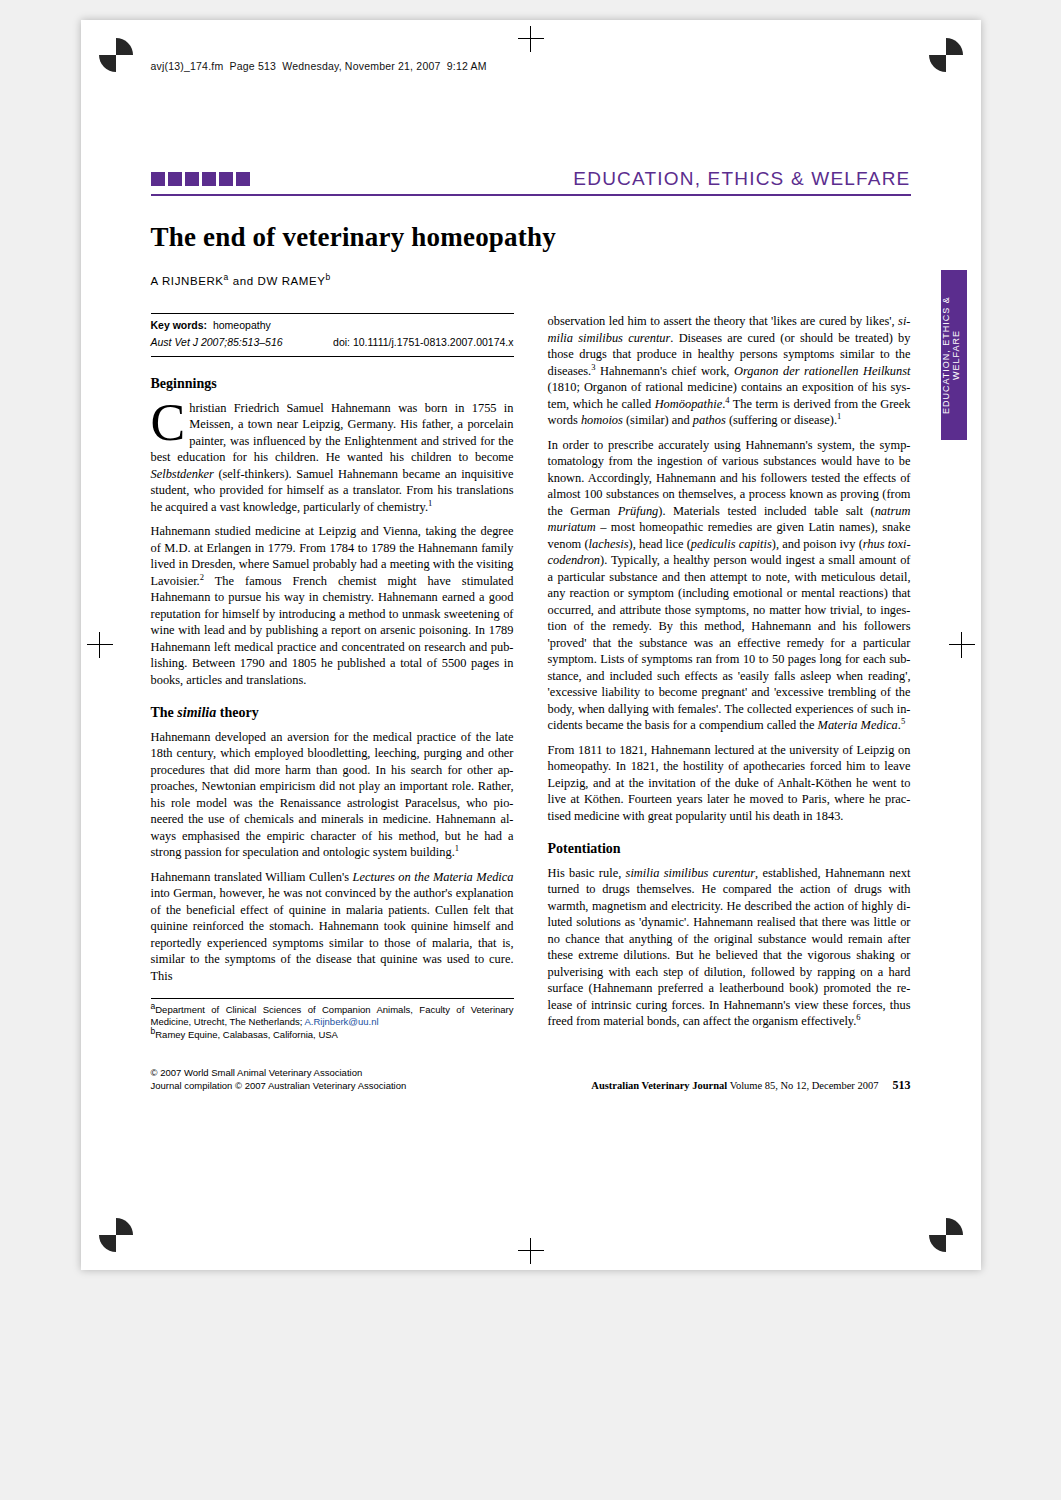avj(13)_174.fm Page 513 Wednesday, November 21, 2007 9:12 AM
EDUCATION, ETHICS & WELFARE
The end of veterinary homeopathy
A RIJNBERKa and DW RAMEYb
EDUCATION, ETHICS & WELFARE
Key words: homeopathy
Aust Vet J 2007;85:513–516 doi: 10.1111/j.1751-0813.2007.00174.x
Beginnings
Christian Friedrich Samuel Hahnemann was born in 1755 in Meissen, a town near Leipzig, Germany. His father, a porcelain painter, was influenced by the Enlightenment and strived for the best education for his children. He wanted his children to become Selbstdenker (self-thinkers). Samuel Hahnemann became an inquisitive student, who provided for himself as a translator. From his translations he acquired a vast knowledge, particularly of chemistry.1
Hahnemann studied medicine at Leipzig and Vienna, taking the degree of M.D. at Erlangen in 1779. From 1784 to 1789 the Hahnemann family lived in Dresden, where Samuel probably had a meeting with the visiting Lavoisier.2 The famous French chemist might have stimulated Hahnemann to pursue his way in chemistry. Hahnemann earned a good reputation for himself by introducing a method to unmask sweetening of wine with lead and by publishing a report on arsenic poisoning. In 1789 Hahnemann left medical practice and concentrated on research and publishing. Between 1790 and 1805 he published a total of 5500 pages in books, articles and translations.
The similia theory
Hahnemann developed an aversion for the medical practice of the late 18th century, which employed bloodletting, leeching, purging and other procedures that did more harm than good. In his search for other approaches, Newtonian empiricism did not play an important role. Rather, his role model was the Renaissance astrologist Paracelsus, who pioneered the use of chemicals and minerals in medicine. Hahnemann always emphasised the empiric character of his method, but he had a strong passion for speculation and ontologic system building.1
Hahnemann translated William Cullen's Lectures on the Materia Medica into German, however, he was not convinced by the author's explanation of the beneficial effect of quinine in malaria patients. Cullen felt that quinine reinforced the stomach. Hahnemann took quinine himself and reportedly experienced symptoms similar to those of malaria, that is, similar to the symptoms of the disease that quinine was used to cure. This
aDepartment of Clinical Sciences of Companion Animals, Faculty of Veterinary Medicine, Utrecht, The Netherlands; A.Rijnberk@uu.nl
bRamey Equine, Calabasas, California, USA
observation led him to assert the theory that 'likes are cured by likes', similia similibus curentur. Diseases are cured (or should be treated) by those drugs that produce in healthy persons symptoms similar to the diseases.3 Hahnemann's chief work, Organon der rationellen Heilkunst (1810; Organon of rational medicine) contains an exposition of his system, which he called Homöopathie.4 The term is derived from the Greek words homoios (similar) and pathos (suffering or disease).1
In order to prescribe accurately using Hahnemann's system, the symptomatology from the ingestion of various substances would have to be known. Accordingly, Hahnemann and his followers tested the effects of almost 100 substances on themselves, a process known as proving (from the German Prüfung). Materials tested included table salt (natrum muriatum – most homeopathic remedies are given Latin names), snake venom (lachesis), head lice (pediculis capitis), and poison ivy (rhus toxicodendron). Typically, a healthy person would ingest a small amount of a particular substance and then attempt to note, with meticulous detail, any reaction or symptom (including emotional or mental reactions) that occurred, and attribute those symptoms, no matter how trivial, to ingestion of the remedy. By this method, Hahnemann and his followers 'proved' that the substance was an effective remedy for a particular symptom. Lists of symptoms ran from 10 to 50 pages long for each substance, and included such effects as 'easily falls asleep when reading', 'excessive liability to become pregnant' and 'excessive trembling of the body, when dallying with females'. The collected experiences of such incidents became the basis for a compendium called the Materia Medica.5
From 1811 to 1821, Hahnemann lectured at the university of Leipzig on homeopathy. In 1821, the hostility of apothecaries forced him to leave Leipzig, and at the invitation of the duke of Anhalt-Köthen he went to live at Köthen. Fourteen years later he moved to Paris, where he practised medicine with great popularity until his death in 1843.
Potentiation
His basic rule, similia similibus curentur, established, Hahnemann next turned to drugs themselves. He compared the action of drugs with warmth, magnetism and electricity. He described the action of highly diluted solutions as 'dynamic'. Hahnemann realised that there was little or no chance that anything of the original substance would remain after these extreme dilutions. But he believed that the vigorous shaking or pulverising with each step of dilution, followed by rapping on a hard surface (Hahnemann preferred a leatherbound book) promoted the release of intrinsic curing forces. In Hahnemann's view these forces, thus freed from material bonds, can affect the organism effectively.6
© 2007 World Small Animal Veterinary Association
Journal compilation © 2007 Australian Veterinary Association
Australian Veterinary Journal Volume 85, No 12, December 2007513